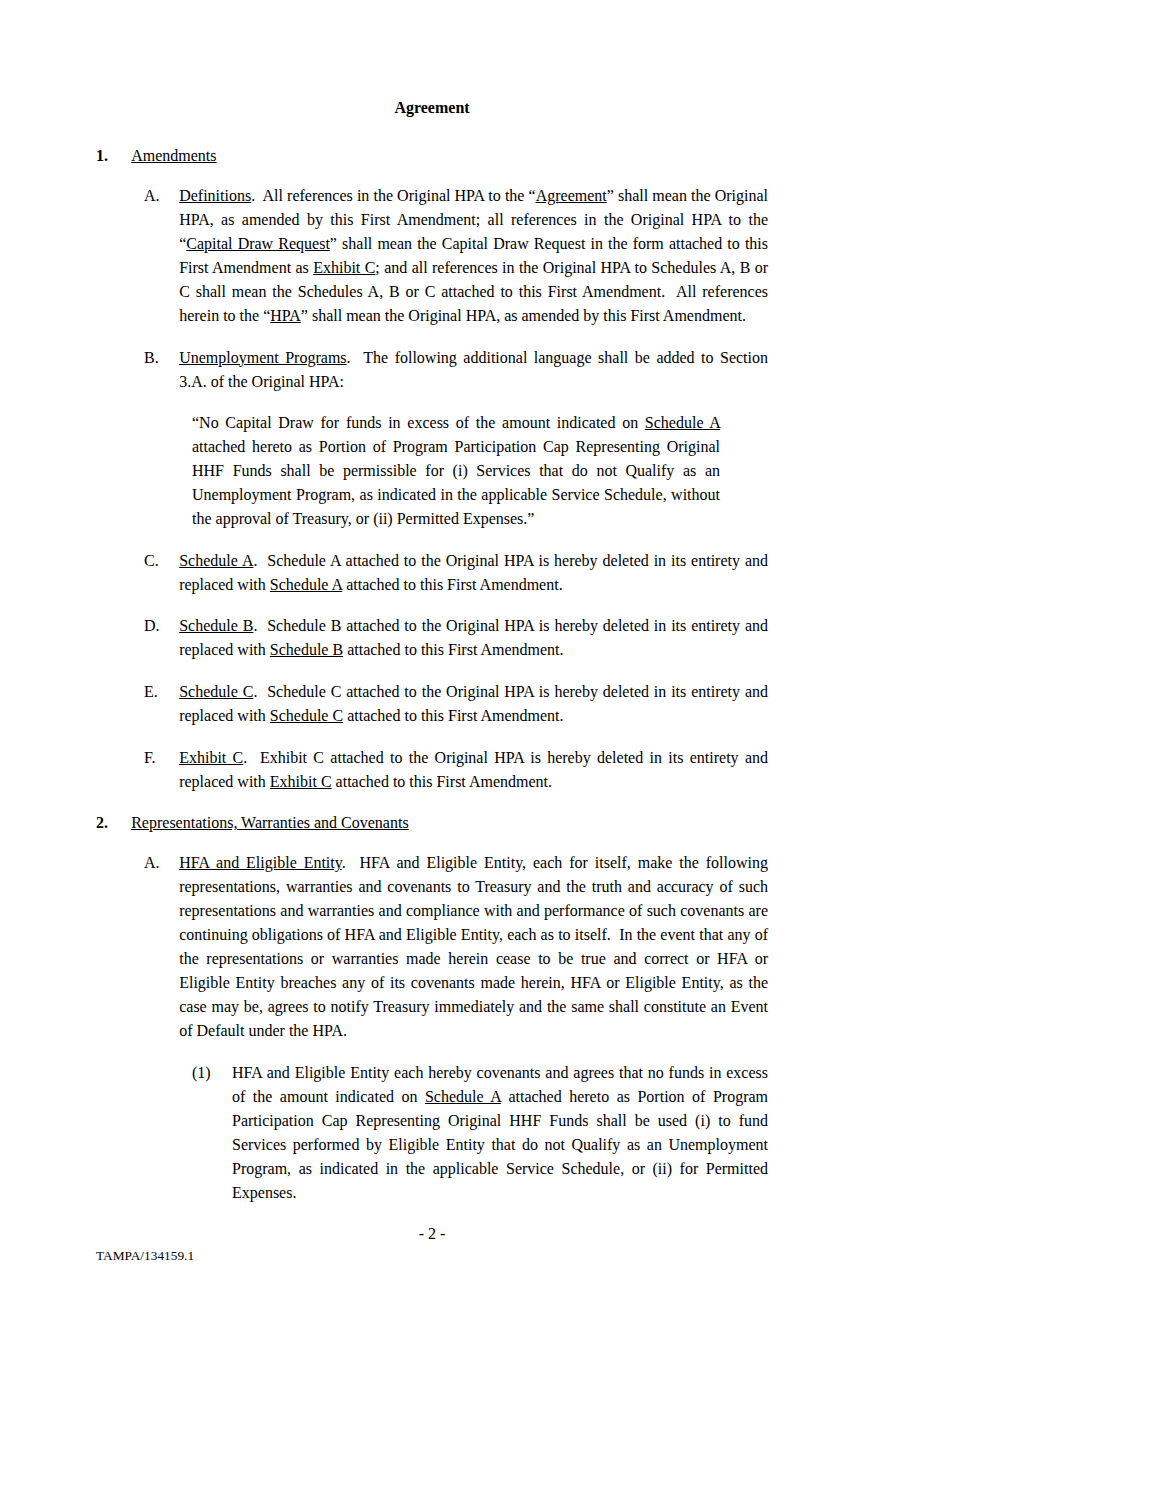Agreement
1. Amendments
A. Definitions. All references in the Original HPA to the “Agreement” shall mean the Original HPA, as amended by this First Amendment; all references in the Original HPA to the “Capital Draw Request” shall mean the Capital Draw Request in the form attached to this First Amendment as Exhibit C; and all references in the Original HPA to Schedules A, B or C shall mean the Schedules A, B or C attached to this First Amendment. All references herein to the “HPA” shall mean the Original HPA, as amended by this First Amendment.
B. Unemployment Programs. The following additional language shall be added to Section 3.A. of the Original HPA:
“No Capital Draw for funds in excess of the amount indicated on Schedule A attached hereto as Portion of Program Participation Cap Representing Original HHF Funds shall be permissible for (i) Services that do not Qualify as an Unemployment Program, as indicated in the applicable Service Schedule, without the approval of Treasury, or (ii) Permitted Expenses.”
C. Schedule A. Schedule A attached to the Original HPA is hereby deleted in its entirety and replaced with Schedule A attached to this First Amendment.
D. Schedule B. Schedule B attached to the Original HPA is hereby deleted in its entirety and replaced with Schedule B attached to this First Amendment.
E. Schedule C. Schedule C attached to the Original HPA is hereby deleted in its entirety and replaced with Schedule C attached to this First Amendment.
F. Exhibit C. Exhibit C attached to the Original HPA is hereby deleted in its entirety and replaced with Exhibit C attached to this First Amendment.
2. Representations, Warranties and Covenants
A. HFA and Eligible Entity. HFA and Eligible Entity, each for itself, make the following representations, warranties and covenants to Treasury and the truth and accuracy of such representations and warranties and compliance with and performance of such covenants are continuing obligations of HFA and Eligible Entity, each as to itself. In the event that any of the representations or warranties made herein cease to be true and correct or HFA or Eligible Entity breaches any of its covenants made herein, HFA or Eligible Entity, as the case may be, agrees to notify Treasury immediately and the same shall constitute an Event of Default under the HPA.
(1) HFA and Eligible Entity each hereby covenants and agrees that no funds in excess of the amount indicated on Schedule A attached hereto as Portion of Program Participation Cap Representing Original HHF Funds shall be used (i) to fund Services performed by Eligible Entity that do not Qualify as an Unemployment Program, as indicated in the applicable Service Schedule, or (ii) for Permitted Expenses.
- 2 -
TAMPA/134159.1